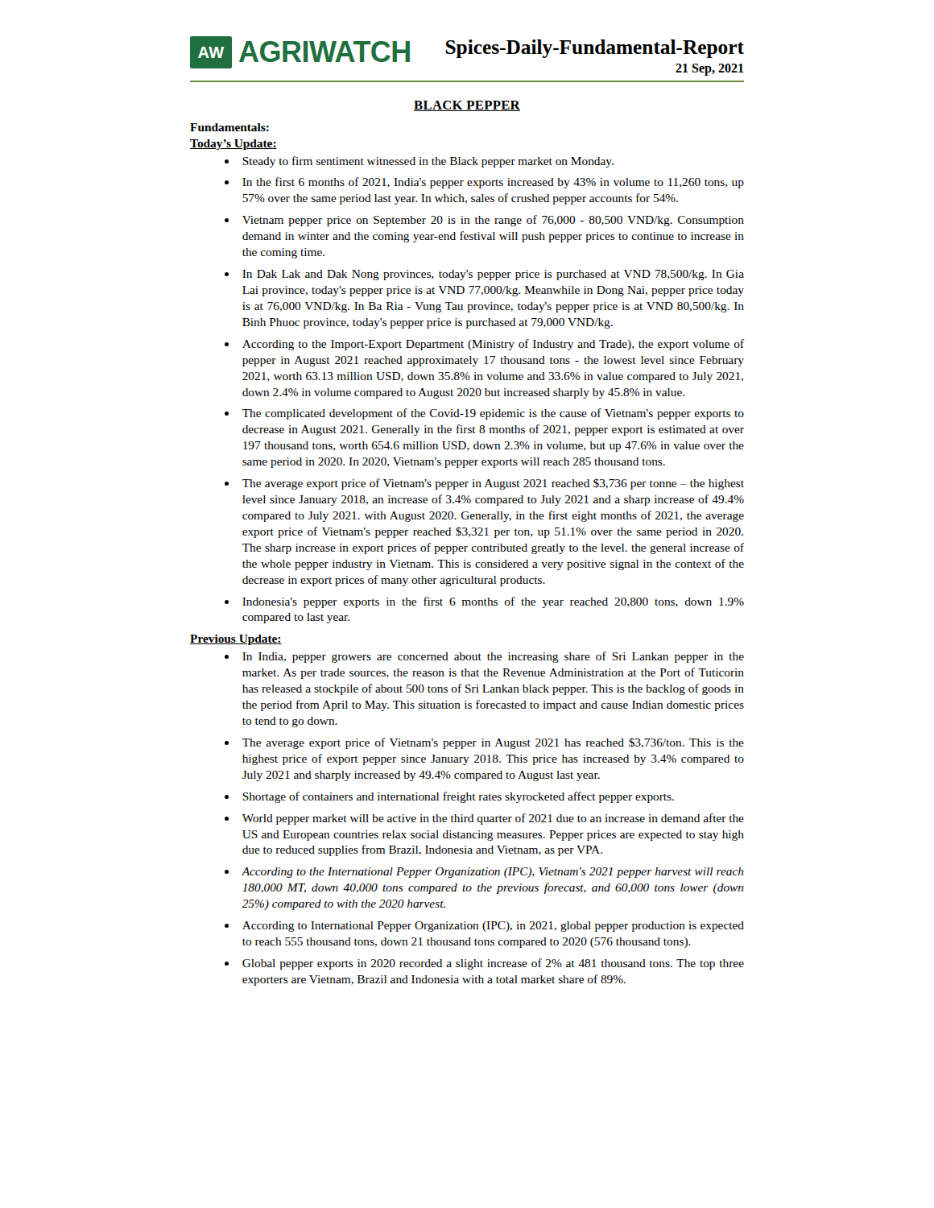AW
AGRIWATCH
Spices-Daily-Fundamental-Report
21 Sep, 2021
BLACK PEPPER
Fundamentals:
Today’s Update:
Steady to firm sentiment witnessed in the Black pepper market on Monday.
In the first 6 months of 2021, India's pepper exports increased by 43% in volume to 11,260 tons, up 57% over the same period last year. In which, sales of crushed pepper accounts for 54%.
Vietnam pepper price on September 20 is in the range of 76,000 - 80,500 VND/kg. Consumption demand in winter and the coming year-end festival will push pepper prices to continue to increase in the coming time.
In Dak Lak and Dak Nong provinces, today's pepper price is purchased at VND 78,500/kg. In Gia Lai province, today's pepper price is at VND 77,000/kg. Meanwhile in Dong Nai, pepper price today is at 76,000 VND/kg. In Ba Ria - Vung Tau province, today's pepper price is at VND 80,500/kg. In Binh Phuoc province, today's pepper price is purchased at 79,000 VND/kg.
According to the Import-Export Department (Ministry of Industry and Trade), the export volume of pepper in August 2021 reached approximately 17 thousand tons - the lowest level since February 2021, worth 63.13 million USD, down 35.8% in volume and 33.6% in value compared to July 2021, down 2.4% in volume compared to August 2020 but increased sharply by 45.8% in value.
The complicated development of the Covid-19 epidemic is the cause of Vietnam's pepper exports to decrease in August 2021. Generally in the first 8 months of 2021, pepper export is estimated at over 197 thousand tons, worth 654.6 million USD, down 2.3% in volume, but up 47.6% in value over the same period in 2020. In 2020, Vietnam's pepper exports will reach 285 thousand tons.
The average export price of Vietnam's pepper in August 2021 reached $3,736 per tonne – the highest level since January 2018, an increase of 3.4% compared to July 2021 and a sharp increase of 49.4% compared to July 2021. with August 2020. Generally, in the first eight months of 2021, the average export price of Vietnam's pepper reached $3,321 per ton, up 51.1% over the same period in 2020. The sharp increase in export prices of pepper contributed greatly to the level. the general increase of the whole pepper industry in Vietnam. This is considered a very positive signal in the context of the decrease in export prices of many other agricultural products.
Indonesia's pepper exports in the first 6 months of the year reached 20,800 tons, down 1.9% compared to last year.
Previous Update:
In India, pepper growers are concerned about the increasing share of Sri Lankan pepper in the market. As per trade sources, the reason is that the Revenue Administration at the Port of Tuticorin has released a stockpile of about 500 tons of Sri Lankan black pepper. This is the backlog of goods in the period from April to May. This situation is forecasted to impact and cause Indian domestic prices to tend to go down.
The average export price of Vietnam's pepper in August 2021 has reached $3,736/ton. This is the highest price of export pepper since January 2018. This price has increased by 3.4% compared to July 2021 and sharply increased by 49.4% compared to August last year.
Shortage of containers and international freight rates skyrocketed affect pepper exports.
World pepper market will be active in the third quarter of 2021 due to an increase in demand after the US and European countries relax social distancing measures. Pepper prices are expected to stay high due to reduced supplies from Brazil, Indonesia and Vietnam, as per VPA.
According to the International Pepper Organization (IPC), Vietnam's 2021 pepper harvest will reach 180,000 MT, down 40,000 tons compared to the previous forecast, and 60,000 tons lower (down 25%) compared to with the 2020 harvest.
According to International Pepper Organization (IPC), in 2021, global pepper production is expected to reach 555 thousand tons, down 21 thousand tons compared to 2020 (576 thousand tons).
Global pepper exports in 2020 recorded a slight increase of 2% at 481 thousand tons. The top three exporters are Vietnam, Brazil and Indonesia with a total market share of 89%.